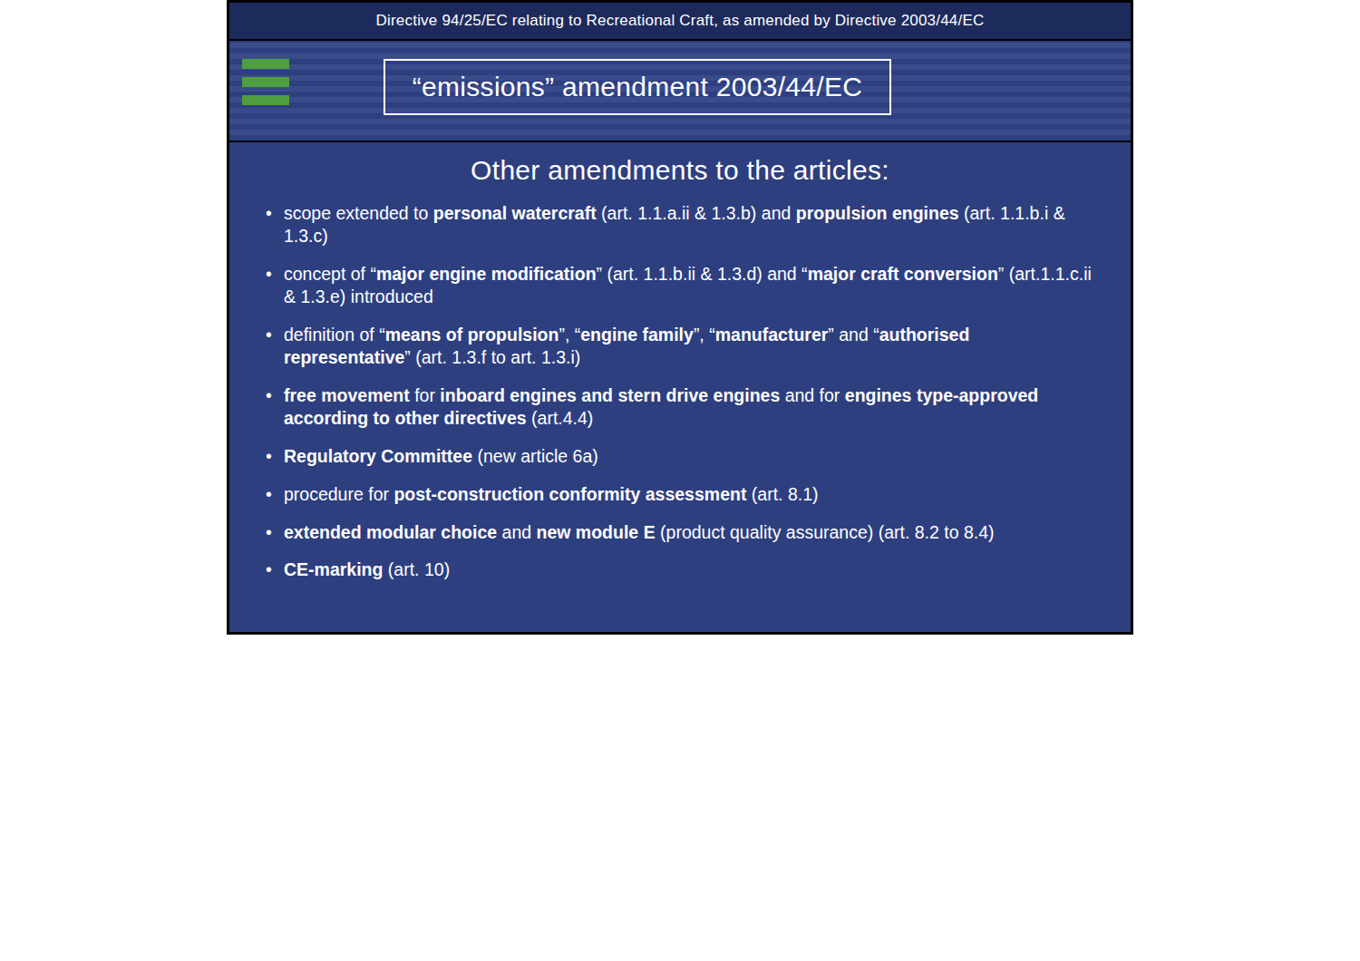Directive 94/25/EC relating to Recreational Craft, as amended by Directive 2003/44/EC
“emissions” amendment 2003/44/EC
Other amendments to the articles:
scope extended to personal watercraft (art. 1.1.a.ii & 1.3.b) and propulsion engines (art. 1.1.b.i & 1.3.c)
concept of “major engine modification” (art. 1.1.b.ii & 1.3.d) and “major craft conversion” (art.1.1.c.ii & 1.3.e) introduced
definition of “means of propulsion”, “engine family”, “manufacturer” and “authorised representative” (art. 1.3.f to art. 1.3.i)
free movement for inboard engines and stern drive engines and for engines type-approved according to other directives (art.4.4)
Regulatory Committee (new article 6a)
procedure for post-construction conformity assessment (art. 8.1)
extended modular choice and new module E (product quality assurance) (art. 8.2 to 8.4)
CE-marking (art. 10)